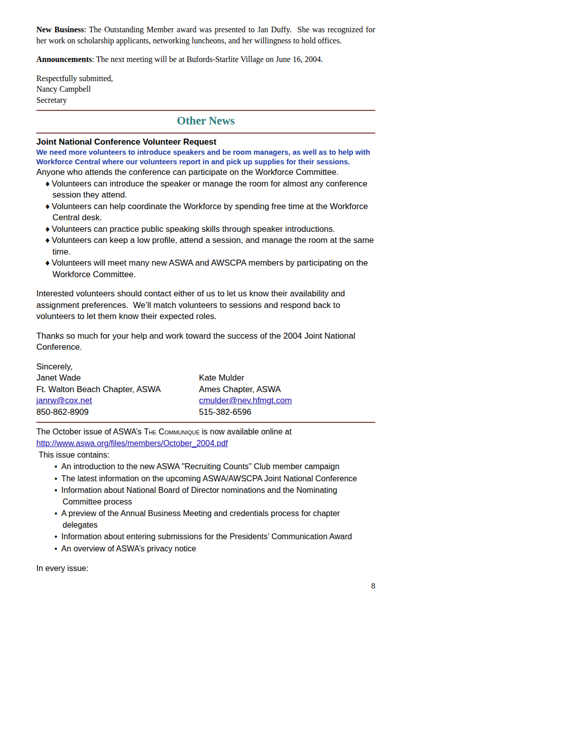New Business: The Outstanding Member award was presented to Jan Duffy. She was recognized for her work on scholarship applicants, networking luncheons, and her willingness to hold offices.
Announcements: The next meeting will be at Bufords-Starlite Village on June 16, 2004.
Respectfully submitted,
Nancy Campbell
Secretary
Other News
Joint National Conference Volunteer Request
We need more volunteers to introduce speakers and be room managers, as well as to help with Workforce Central where our volunteers report in and pick up supplies for their sessions.
Anyone who attends the conference can participate on the Workforce Committee.
Volunteers can introduce the speaker or manage the room for almost any conference session they attend.
Volunteers can help coordinate the Workforce by spending free time at the Workforce Central desk.
Volunteers can practice public speaking skills through speaker introductions.
Volunteers can keep a low profile, attend a session, and manage the room at the same time.
Volunteers will meet many new ASWA and AWSCPA members by participating on the Workforce Committee.
Interested volunteers should contact either of us to let us know their availability and assignment preferences. We’ll match volunteers to sessions and respond back to volunteers to let them know their expected roles.
Thanks so much for your help and work toward the success of the 2004 Joint National Conference.
Sincerely,
| Janet Wade | Kate Mulder |
| Ft. Walton Beach Chapter, ASWA | Ames Chapter, ASWA |
| janrw@cox.net | cmulder@nev.hfmgt.com |
| 850-862-8909 | 515-382-6596 |
The October issue of ASWA’s The Communiqué is now available online at
http://www.aswa.org/files/members/October_2004.pdf
This issue contains:
An introduction to the new ASWA "Recruiting Counts" Club member campaign
The latest information on the upcoming ASWA/AWSCPA Joint National Conference
Information about National Board of Director nominations and the Nominating Committee process
A preview of the Annual Business Meeting and credentials process for chapter delegates
Information about entering submissions for the Presidents’ Communication Award
An overview of ASWA’s privacy notice
In every issue:
8